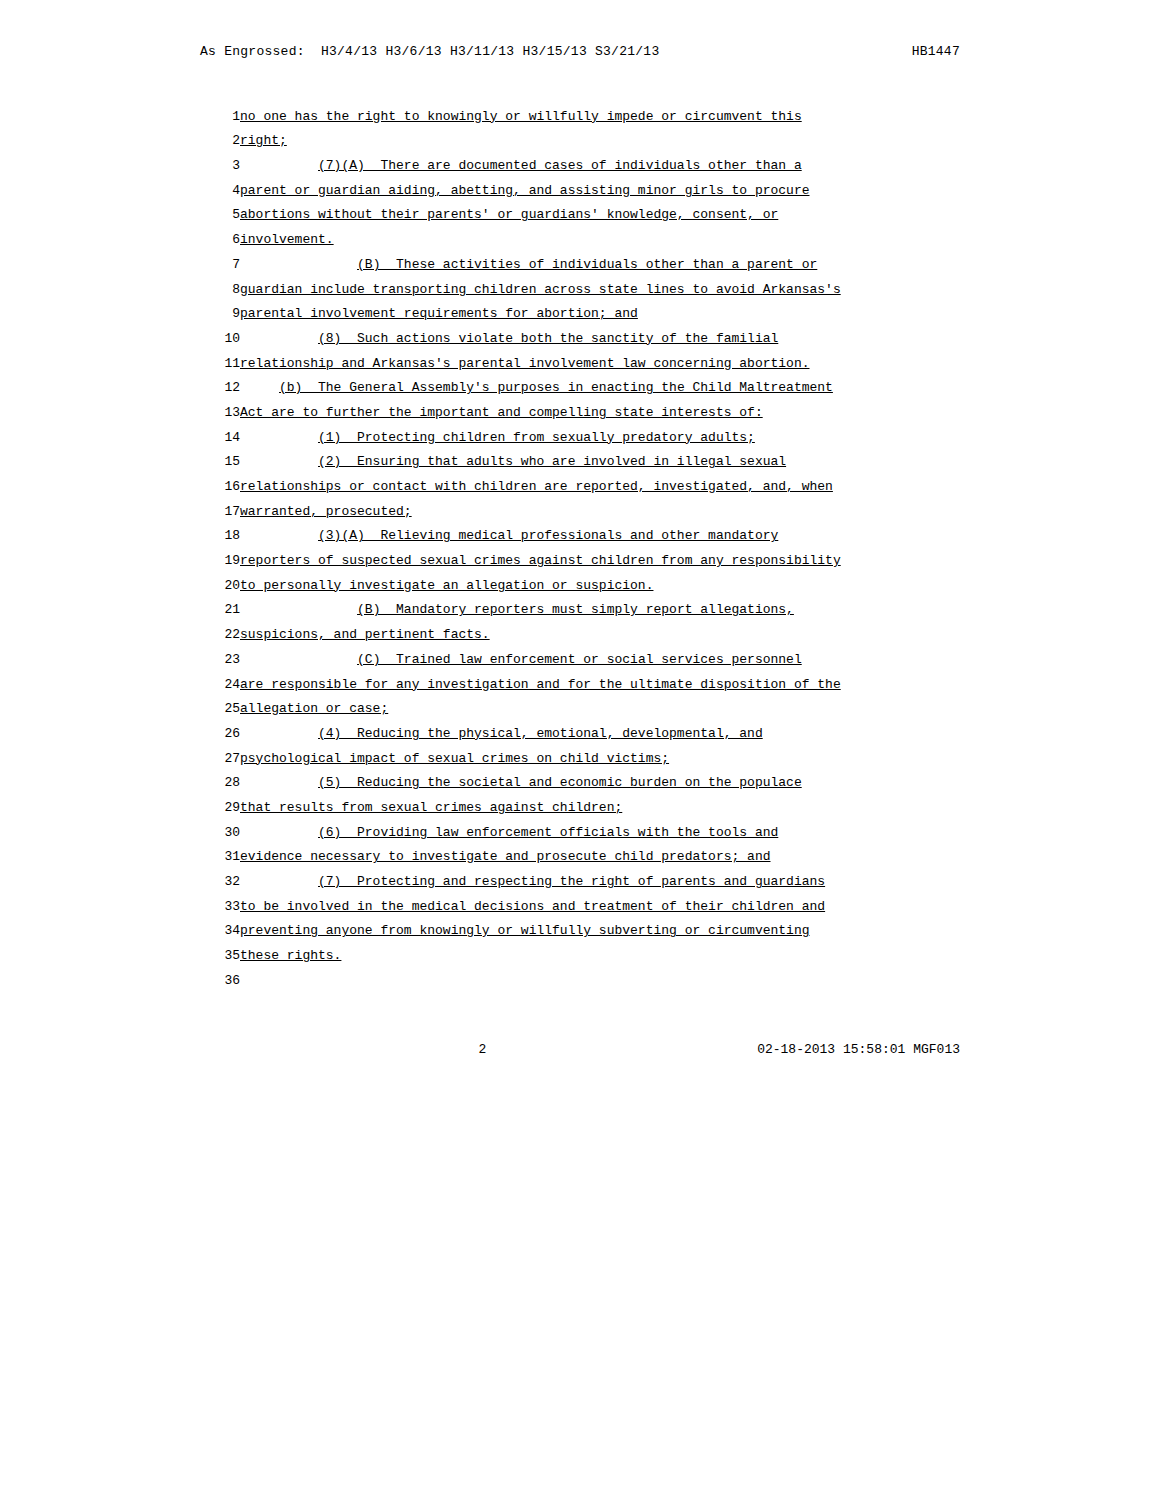As Engrossed: H3/4/13 H3/6/13 H3/11/13 H3/15/13 S3/21/13
HB1447
| 1 | no one has the right to knowingly or willfully impede or circumvent this |
| 2 | right; |
| 3 | (7)(A) There are documented cases of individuals other than a |
| 4 | parent or guardian aiding, abetting, and assisting minor girls to procure |
| 5 | abortions without their parents' or guardians' knowledge, consent, or |
| 6 | involvement. |
| 7 | (B) These activities of individuals other than a parent or |
| 8 | guardian include transporting children across state lines to avoid Arkansas's |
| 9 | parental involvement requirements for abortion; and |
| 10 | (8) Such actions violate both the sanctity of the familial |
| 11 | relationship and Arkansas's parental involvement law concerning abortion. |
| 12 | (b) The General Assembly's purposes in enacting the Child Maltreatment |
| 13 | Act are to further the important and compelling state interests of: |
| 14 | (1) Protecting children from sexually predatory adults; |
| 15 | (2) Ensuring that adults who are involved in illegal sexual |
| 16 | relationships or contact with children are reported, investigated, and, when |
| 17 | warranted, prosecuted; |
| 18 | (3)(A) Relieving medical professionals and other mandatory |
| 19 | reporters of suspected sexual crimes against children from any responsibility |
| 20 | to personally investigate an allegation or suspicion. |
| 21 | (B) Mandatory reporters must simply report allegations, |
| 22 | suspicions, and pertinent facts. |
| 23 | (C) Trained law enforcement or social services personnel |
| 24 | are responsible for any investigation and for the ultimate disposition of the |
| 25 | allegation or case; |
| 26 | (4) Reducing the physical, emotional, developmental, and |
| 27 | psychological impact of sexual crimes on child victims; |
| 28 | (5) Reducing the societal and economic burden on the populace |
| 29 | that results from sexual crimes against children; |
| 30 | (6) Providing law enforcement officials with the tools and |
| 31 | evidence necessary to investigate and prosecute child predators; and |
| 32 | (7) Protecting and respecting the right of parents and guardians |
| 33 | to be involved in the medical decisions and treatment of their children and |
| 34 | preventing anyone from knowingly or willfully subverting or circumventing |
| 35 | these rights. |
| 36 | |
2
02-18-2013 15:58:01 MGF013